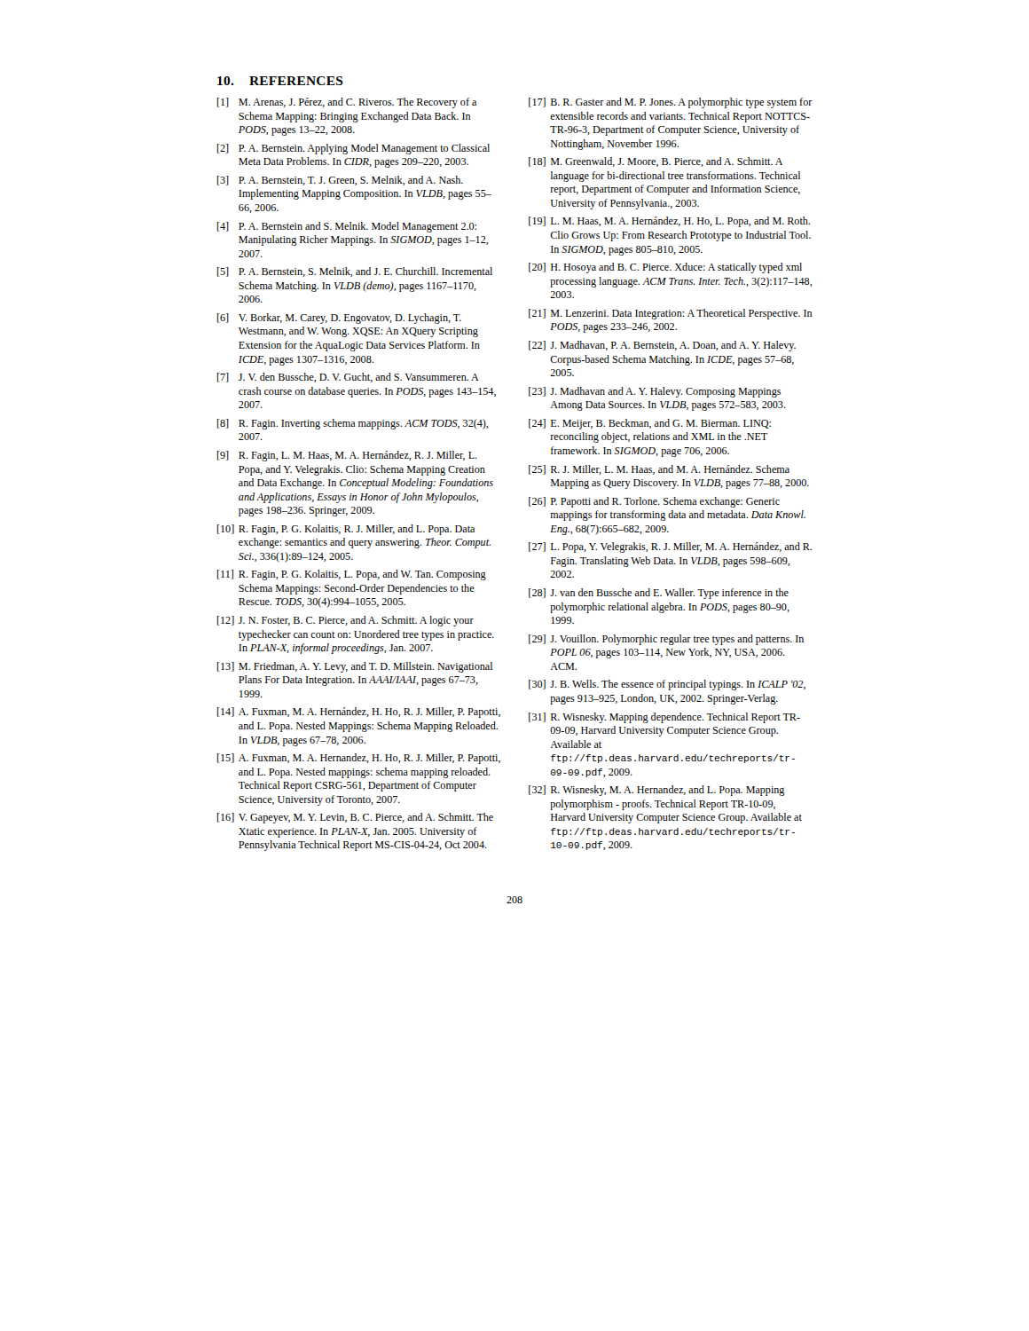10. REFERENCES
[1] M. Arenas, J. Pérez, and C. Riveros. The Recovery of a Schema Mapping: Bringing Exchanged Data Back. In PODS, pages 13–22, 2008.
[2] P. A. Bernstein. Applying Model Management to Classical Meta Data Problems. In CIDR, pages 209–220, 2003.
[3] P. A. Bernstein, T. J. Green, S. Melnik, and A. Nash. Implementing Mapping Composition. In VLDB, pages 55–66, 2006.
[4] P. A. Bernstein and S. Melnik. Model Management 2.0: Manipulating Richer Mappings. In SIGMOD, pages 1–12, 2007.
[5] P. A. Bernstein, S. Melnik, and J. E. Churchill. Incremental Schema Matching. In VLDB (demo), pages 1167–1170, 2006.
[6] V. Borkar, M. Carey, D. Engovatov, D. Lychagin, T. Westmann, and W. Wong. XQSE: An XQuery Scripting Extension for the AquaLogic Data Services Platform. In ICDE, pages 1307–1316, 2008.
[7] J. V. den Bussche, D. V. Gucht, and S. Vansummeren. A crash course on database queries. In PODS, pages 143–154, 2007.
[8] R. Fagin. Inverting schema mappings. ACM TODS, 32(4), 2007.
[9] R. Fagin, L. M. Haas, M. A. Hernández, R. J. Miller, L. Popa, and Y. Velegrakis. Clio: Schema Mapping Creation and Data Exchange. In Conceptual Modeling: Foundations and Applications, Essays in Honor of John Mylopoulos, pages 198–236. Springer, 2009.
[10] R. Fagin, P. G. Kolaitis, R. J. Miller, and L. Popa. Data exchange: semantics and query answering. Theor. Comput. Sci., 336(1):89–124, 2005.
[11] R. Fagin, P. G. Kolaitis, L. Popa, and W. Tan. Composing Schema Mappings: Second-Order Dependencies to the Rescue. TODS, 30(4):994–1055, 2005.
[12] J. N. Foster, B. C. Pierce, and A. Schmitt. A logic your typechecker can count on: Unordered tree types in practice. In PLAN-X, informal proceedings, Jan. 2007.
[13] M. Friedman, A. Y. Levy, and T. D. Millstein. Navigational Plans For Data Integration. In AAAI/IAAI, pages 67–73, 1999.
[14] A. Fuxman, M. A. Hernández, H. Ho, R. J. Miller, P. Papotti, and L. Popa. Nested Mappings: Schema Mapping Reloaded. In VLDB, pages 67–78, 2006.
[15] A. Fuxman, M. A. Hernandez, H. Ho, R. J. Miller, P. Papotti, and L. Popa. Nested mappings: schema mapping reloaded. Technical Report CSRG-561, Department of Computer Science, University of Toronto, 2007.
[16] V. Gapeyev, M. Y. Levin, B. C. Pierce, and A. Schmitt. The Xtatic experience. In PLAN-X, Jan. 2005. University of Pennsylvania Technical Report MS-CIS-04-24, Oct 2004.
[17] B. R. Gaster and M. P. Jones. A polymorphic type system for extensible records and variants. Technical Report NOTTCS-TR-96-3, Department of Computer Science, University of Nottingham, November 1996.
[18] M. Greenwald, J. Moore, B. Pierce, and A. Schmitt. A language for bi-directional tree transformations. Technical report, Department of Computer and Information Science, University of Pennsylvania., 2003.
[19] L. M. Haas, M. A. Hernández, H. Ho, L. Popa, and M. Roth. Clio Grows Up: From Research Prototype to Industrial Tool. In SIGMOD, pages 805–810, 2005.
[20] H. Hosoya and B. C. Pierce. Xduce: A statically typed xml processing language. ACM Trans. Inter. Tech., 3(2):117–148, 2003.
[21] M. Lenzerini. Data Integration: A Theoretical Perspective. In PODS, pages 233–246, 2002.
[22] J. Madhavan, P. A. Bernstein, A. Doan, and A. Y. Halevy. Corpus-based Schema Matching. In ICDE, pages 57–68, 2005.
[23] J. Madhavan and A. Y. Halevy. Composing Mappings Among Data Sources. In VLDB, pages 572–583, 2003.
[24] E. Meijer, B. Beckman, and G. M. Bierman. LINQ: reconciling object, relations and XML in the .NET framework. In SIGMOD, page 706, 2006.
[25] R. J. Miller, L. M. Haas, and M. A. Hernández. Schema Mapping as Query Discovery. In VLDB, pages 77–88, 2000.
[26] P. Papotti and R. Torlone. Schema exchange: Generic mappings for transforming data and metadata. Data Knowl. Eng., 68(7):665–682, 2009.
[27] L. Popa, Y. Velegrakis, R. J. Miller, M. A. Hernández, and R. Fagin. Translating Web Data. In VLDB, pages 598–609, 2002.
[28] J. van den Bussche and E. Waller. Type inference in the polymorphic relational algebra. In PODS, pages 80–90, 1999.
[29] J. Vouillon. Polymorphic regular tree types and patterns. In POPL 06, pages 103–114, New York, NY, USA, 2006. ACM.
[30] J. B. Wells. The essence of principal typings. In ICALP '02, pages 913–925, London, UK, 2002. Springer-Verlag.
[31] R. Wisnesky. Mapping dependence. Technical Report TR-09-09, Harvard University Computer Science Group. Available at ftp://ftp.deas.harvard.edu/techreports/tr-09-09.pdf, 2009.
[32] R. Wisnesky, M. A. Hernandez, and L. Popa. Mapping polymorphism - proofs. Technical Report TR-10-09, Harvard University Computer Science Group. Available at ftp://ftp.deas.harvard.edu/techreports/tr-10-09.pdf, 2009.
208